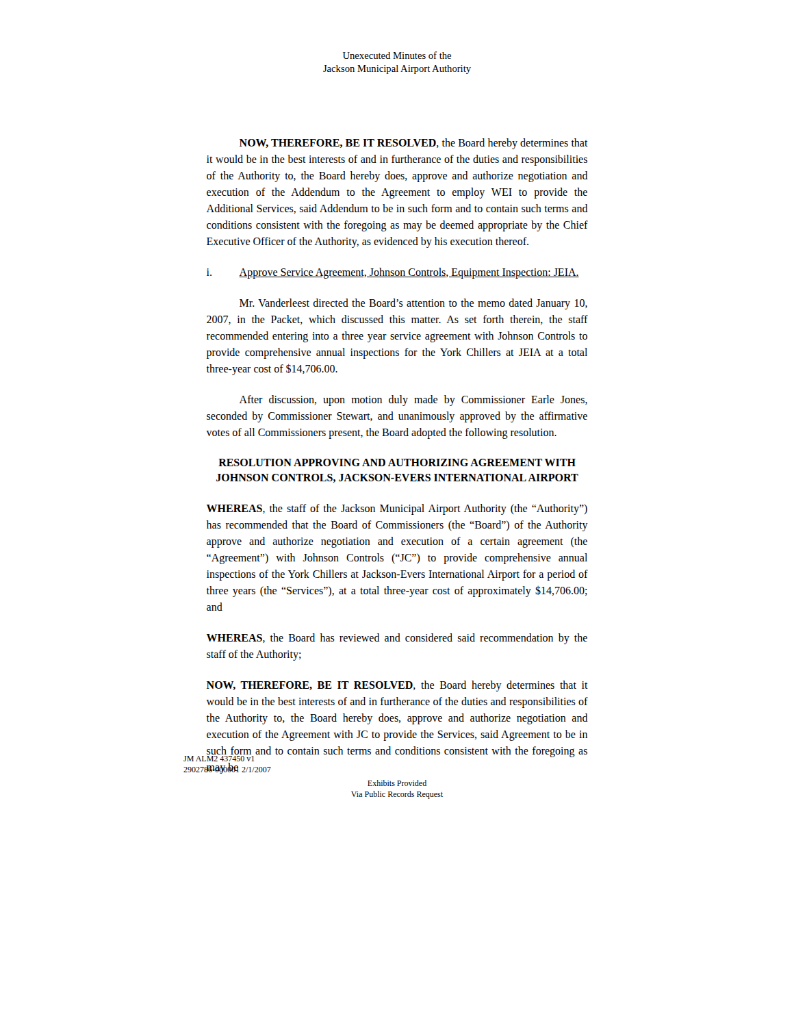Unexecuted Minutes of the
Jackson Municipal Airport Authority
NOW, THEREFORE, BE IT RESOLVED, the Board hereby determines that it would be in the best interests of and in furtherance of the duties and responsibilities of the Authority to, the Board hereby does, approve and authorize negotiation and execution of the Addendum to the Agreement to employ WEI to provide the Additional Services, said Addendum to be in such form and to contain such terms and conditions consistent with the foregoing as may be deemed appropriate by the Chief Executive Officer of the Authority, as evidenced by his execution thereof.
i.
Approve Service Agreement, Johnson Controls, Equipment Inspection: JEIA.
Mr. Vanderleest directed the Board’s attention to the memo dated January 10, 2007, in the Packet, which discussed this matter. As set forth therein, the staff recommended entering into a three year service agreement with Johnson Controls to provide comprehensive annual inspections for the York Chillers at JEIA at a total three-year cost of $14,706.00.
After discussion, upon motion duly made by Commissioner Earle Jones, seconded by Commissioner Stewart, and unanimously approved by the affirmative votes of all Commissioners present, the Board adopted the following resolution.
RESOLUTION APPROVING AND AUTHORIZING AGREEMENT WITH JOHNSON CONTROLS, JACKSON-EVERS INTERNATIONAL AIRPORT
WHEREAS, the staff of the Jackson Municipal Airport Authority (the “Authority”) has recommended that the Board of Commissioners (the “Board”) of the Authority approve and authorize negotiation and execution of a certain agreement (the “Agreement”) with Johnson Controls (“JC”) to provide comprehensive annual inspections of the York Chillers at Jackson-Evers International Airport for a period of three years (the “Services”), at a total three-year cost of approximately $14,706.00; and
WHEREAS, the Board has reviewed and considered said recommendation by the staff of the Authority;
NOW, THEREFORE, BE IT RESOLVED, the Board hereby determines that it would be in the best interests of and in furtherance of the duties and responsibilities of the Authority to, the Board hereby does, approve and authorize negotiation and execution of the Agreement with JC to provide the Services, said Agreement to be in such form and to contain such terms and conditions consistent with the foregoing as may be
JM ALM2 437450 v1
2902786-000001 2/1/2007
Exhibits Provided
Via Public Records Request